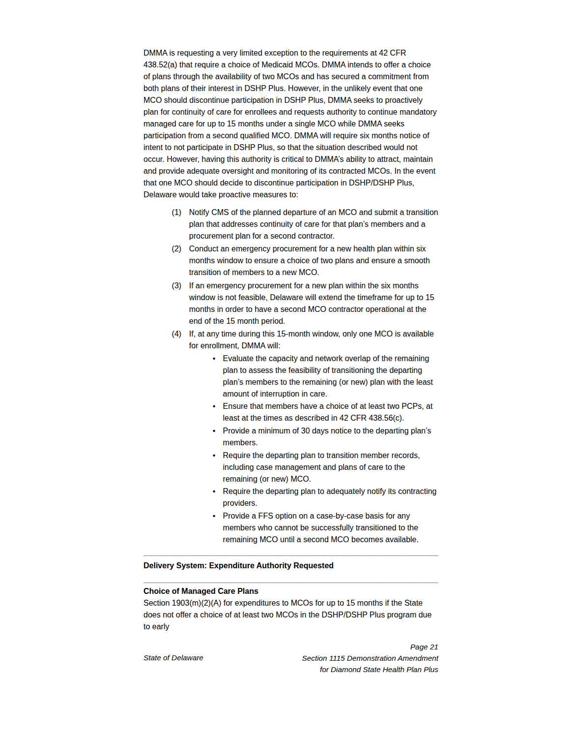DMMA is requesting a very limited exception to the requirements at 42 CFR 438.52(a) that require a choice of Medicaid MCOs. DMMA intends to offer a choice of plans through the availability of two MCOs and has secured a commitment from both plans of their interest in DSHP Plus. However, in the unlikely event that one MCO should discontinue participation in DSHP Plus, DMMA seeks to proactively plan for continuity of care for enrollees and requests authority to continue mandatory managed care for up to 15 months under a single MCO while DMMA seeks participation from a second qualified MCO. DMMA will require six months notice of intent to not participate in DSHP Plus, so that the situation described would not occur. However, having this authority is critical to DMMA’s ability to attract, maintain and provide adequate oversight and monitoring of its contracted MCOs. In the event that one MCO should decide to discontinue participation in DSHP/DSHP Plus, Delaware would take proactive measures to:
Notify CMS of the planned departure of an MCO and submit a transition plan that addresses continuity of care for that plan’s members and a procurement plan for a second contractor.
Conduct an emergency procurement for a new health plan within six months window to ensure a choice of two plans and ensure a smooth transition of members to a new MCO.
If an emergency procurement for a new plan within the six months window is not feasible, Delaware will extend the timeframe for up to 15 months in order to have a second MCO contractor operational at the end of the 15 month period.
If, at any time during this 15-month window, only one MCO is available for enrollment, DMMA will:
Evaluate the capacity and network overlap of the remaining plan to assess the feasibility of transitioning the departing plan’s members to the remaining (or new) plan with the least amount of interruption in care.
Ensure that members have a choice of at least two PCPs, at least at the times as described in 42 CFR 438.56(c).
Provide a minimum of 30 days notice to the departing plan’s members.
Require the departing plan to transition member records, including case management and plans of care to the remaining (or new) MCO.
Require the departing plan to adequately notify its contracting providers.
Provide a FFS option on a case-by-case basis for any members who cannot be successfully transitioned to the remaining MCO until a second MCO becomes available.
_______________________________________________________________________
Delivery System: Expenditure Authority Requested
_______________________________________________________________________
Choice of Managed Care Plans
Section 1903(m)(2)(A) for expenditures to MCOs for up to 15 months if the State does not offer a choice of at least two MCOs in the DSHP/DSHP Plus program due to early
Page 21
State of Delaware
Section 1115 Demonstration Amendment
for Diamond State Health Plan Plus